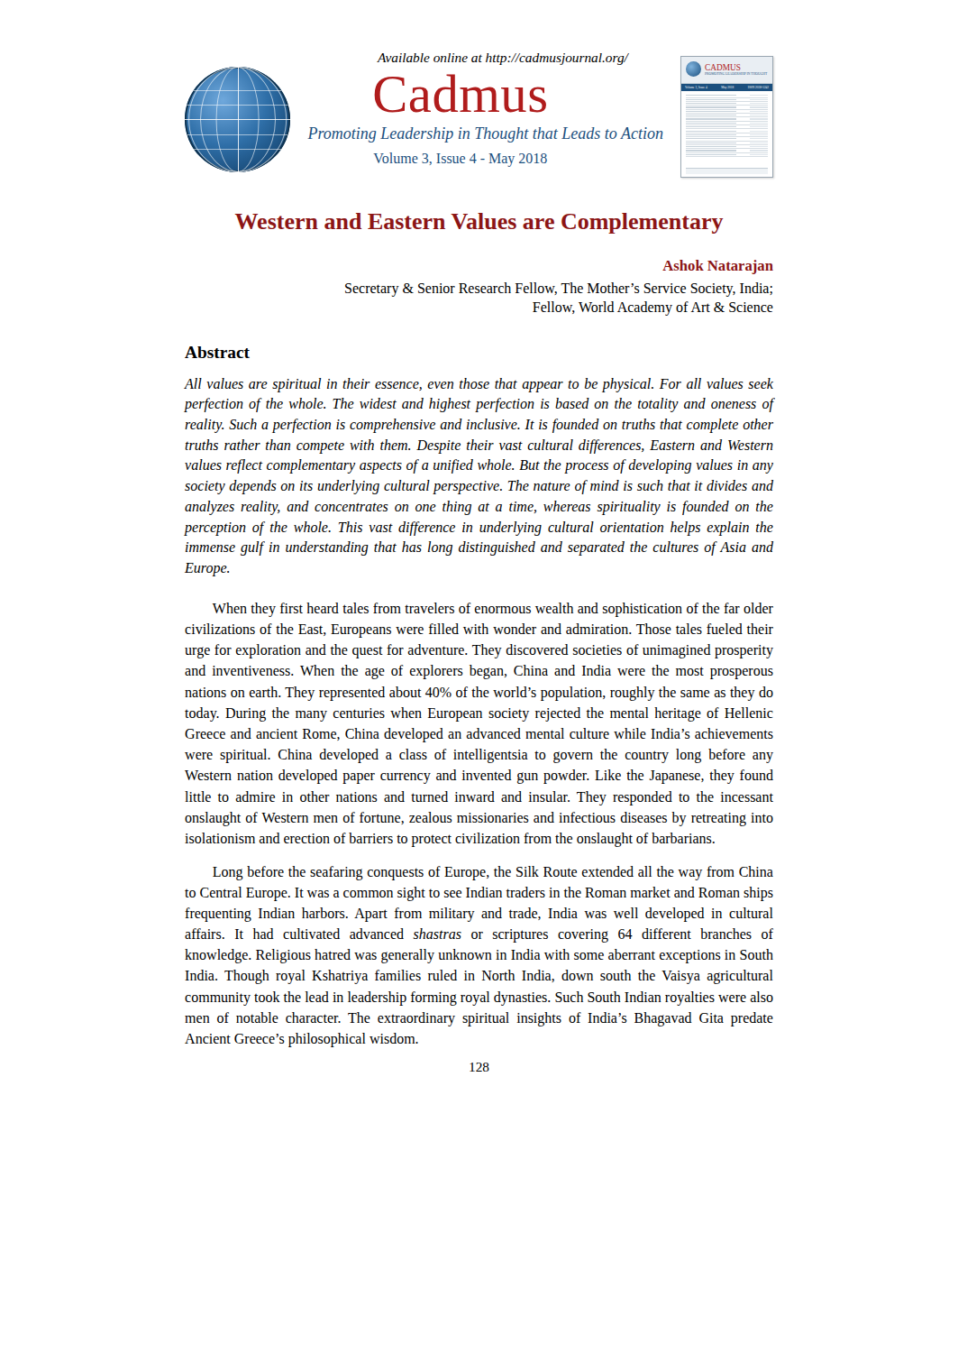Available online at http://cadmusjournal.org/
Cadmus
Promoting Leadership in Thought that Leads to Action
Volume 3, Issue 4 - May 2018
CADMUS
PROMOTING LEADERSHIP IN THOUGHT
Volume 3, Issue 4 May 2018 ISSN 2038-5242
Western and Eastern Values are Complementary
Ashok Natarajan
Secretary & Senior Research Fellow, The Mother’s Service Society, India;
Fellow, World Academy of Art & Science
Abstract
All values are spiritual in their essence, even those that appear to be physical. For all values seek perfection of the whole. The widest and highest perfection is based on the totality and oneness of reality. Such a perfection is comprehensive and inclusive. It is founded on truths that complete other truths rather than compete with them. Despite their vast cultural differences, Eastern and Western values reflect complementary aspects of a unified whole. But the process of developing values in any society depends on its underlying cultural perspective. The nature of mind is such that it divides and analyzes reality, and concentrates on one thing at a time, whereas spirituality is founded on the perception of the whole. This vast difference in underlying cultural orientation helps explain the immense gulf in understanding that has long distinguished and separated the cultures of Asia and Europe.
When they first heard tales from travelers of enormous wealth and sophistication of the far older civilizations of the East, Europeans were filled with wonder and admiration. Those tales fueled their urge for exploration and the quest for adventure. They discovered societies of unimagined prosperity and inventiveness. When the age of explorers began, China and India were the most prosperous nations on earth. They represented about 40% of the world’s population, roughly the same as they do today. During the many centuries when European society rejected the mental heritage of Hellenic Greece and ancient Rome, China developed an advanced mental culture while India’s achievements were spiritual. China developed a class of intelligentsia to govern the country long before any Western nation developed paper currency and invented gun powder. Like the Japanese, they found little to admire in other nations and turned inward and insular. They responded to the incessant onslaught of Western men of fortune, zealous missionaries and infectious diseases by retreating into isolationism and erection of barriers to protect civilization from the onslaught of barbarians.
Long before the seafaring conquests of Europe, the Silk Route extended all the way from China to Central Europe. It was a common sight to see Indian traders in the Roman market and Roman ships frequenting Indian harbors. Apart from military and trade, India was well developed in cultural affairs. It had cultivated advanced shastras or scriptures covering 64 different branches of knowledge. Religious hatred was generally unknown in India with some aberrant exceptions in South India. Though royal Kshatriya families ruled in North India, down south the Vaisya agricultural community took the lead in leadership forming royal dynasties. Such South Indian royalties were also men of notable character. The extraordinary spiritual insights of India’s Bhagavad Gita predate Ancient Greece’s philosophical wisdom.
128